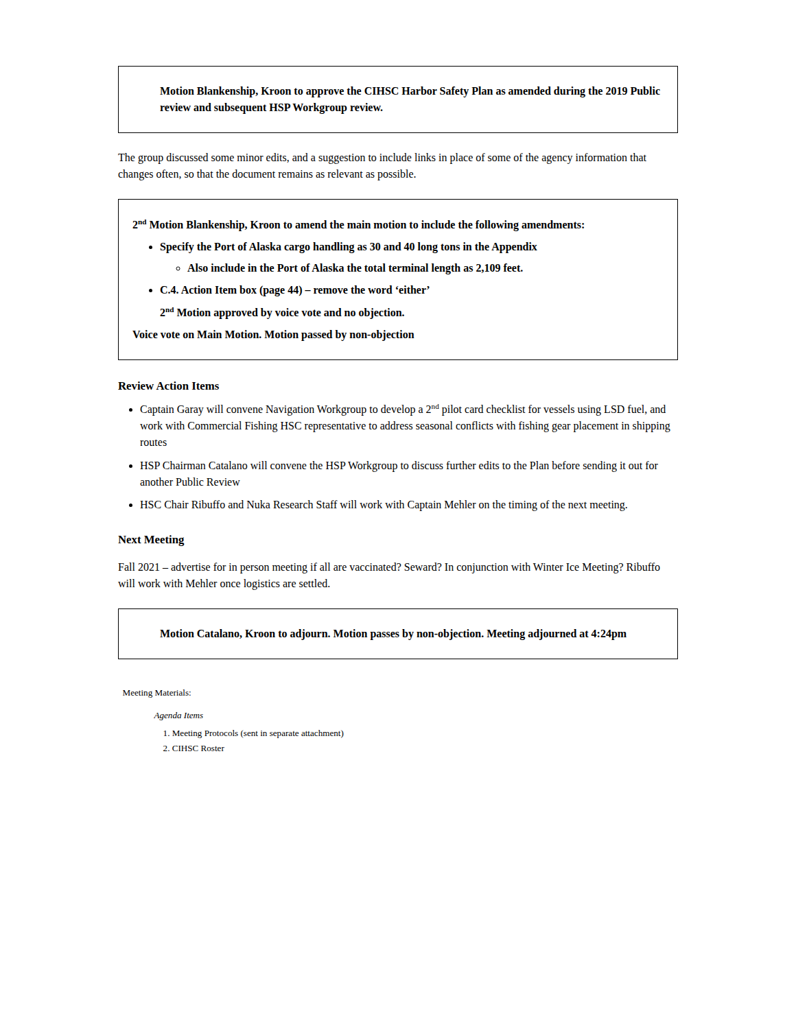Motion Blankenship, Kroon to approve the CIHSC Harbor Safety Plan as amended during the 2019 Public review and subsequent HSP Workgroup review.
The group discussed some minor edits, and a suggestion to include links in place of some of the agency information that changes often, so that the document remains as relevant as possible.
2nd Motion Blankenship, Kroon to amend the main motion to include the following amendments:
Specify the Port of Alaska cargo handling as 30 and 40 long tons in the Appendix
Also include in the Port of Alaska the total terminal length as 2,109 feet.
C.4. Action Item box (page 44) – remove the word ‘either’
2nd Motion approved by voice vote and no objection.
Voice vote on Main Motion. Motion passed by non-objection
Review Action Items
Captain Garay will convene Navigation Workgroup to develop a 2nd pilot card checklist for vessels using LSD fuel, and work with Commercial Fishing HSC representative to address seasonal conflicts with fishing gear placement in shipping routes
HSP Chairman Catalano will convene the HSP Workgroup to discuss further edits to the Plan before sending it out for another Public Review
HSC Chair Ribuffo and Nuka Research Staff will work with Captain Mehler on the timing of the next meeting.
Next Meeting
Fall 2021 – advertise for in person meeting if all are vaccinated? Seward? In conjunction with Winter Ice Meeting? Ribuffo will work with Mehler once logistics are settled.
Motion Catalano, Kroon to adjourn. Motion passes by non-objection. Meeting adjourned at 4:24pm
Meeting Materials:
Agenda Items
Meeting Protocols (sent in separate attachment)
CIHSC Roster